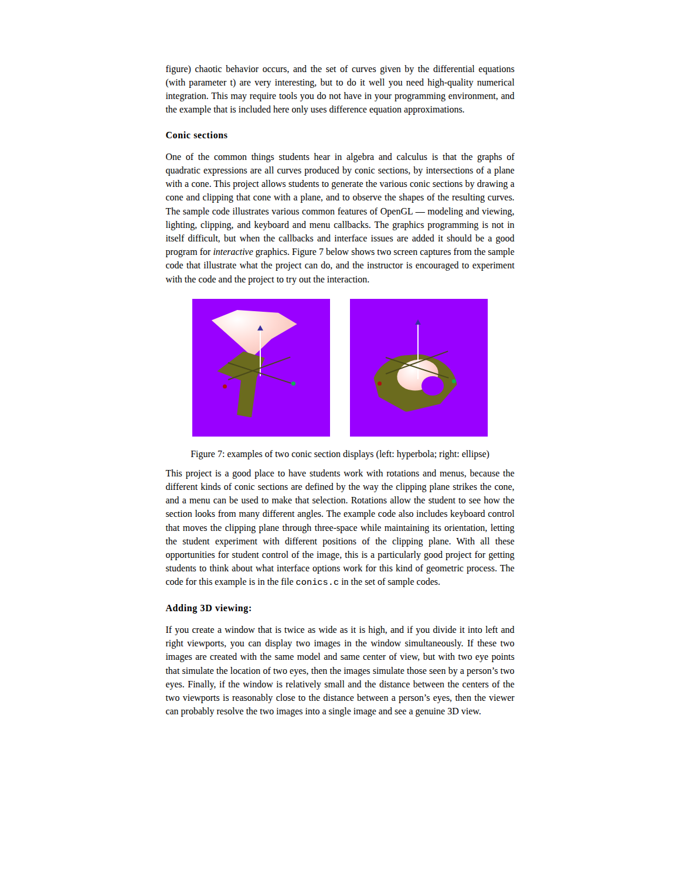figure) chaotic behavior occurs, and the set of curves given by the differential equations (with parameter t) are very interesting, but to do it well you need high-quality numerical integration. This may require tools you do not have in your programming environment, and the example that is included here only uses difference equation approximations.
Conic sections
One of the common things students hear in algebra and calculus is that the graphs of quadratic expressions are all curves produced by conic sections, by intersections of a plane with a cone. This project allows students to generate the various conic sections by drawing a cone and clipping that cone with a plane, and to observe the shapes of the resulting curves. The sample code illustrates various common features of OpenGL — modeling and viewing, lighting, clipping, and keyboard and menu callbacks. The graphics programming is not in itself difficult, but when the callbacks and interface issues are added it should be a good program for interactive graphics. Figure 7 below shows two screen captures from the sample code that illustrate what the project can do, and the instructor is encouraged to experiment with the code and the project to try out the interaction.
Figure 7: examples of two conic section displays (left: hyperbola; right: ellipse)
This project is a good place to have students work with rotations and menus, because the different kinds of conic sections are defined by the way the clipping plane strikes the cone, and a menu can be used to make that selection. Rotations allow the student to see how the section looks from many different angles. The example code also includes keyboard control that moves the clipping plane through three-space while maintaining its orientation, letting the student experiment with different positions of the clipping plane. With all these opportunities for student control of the image, this is a particularly good project for getting students to think about what interface options work for this kind of geometric process. The code for this example is in the file conics.c in the set of sample codes.
Adding 3D viewing:
If you create a window that is twice as wide as it is high, and if you divide it into left and right viewports, you can display two images in the window simultaneously. If these two images are created with the same model and same center of view, but with two eye points that simulate the location of two eyes, then the images simulate those seen by a person’s two eyes. Finally, if the window is relatively small and the distance between the centers of the two viewports is reasonably close to the distance between a person’s eyes, then the viewer can probably resolve the two images into a single image and see a genuine 3D view.